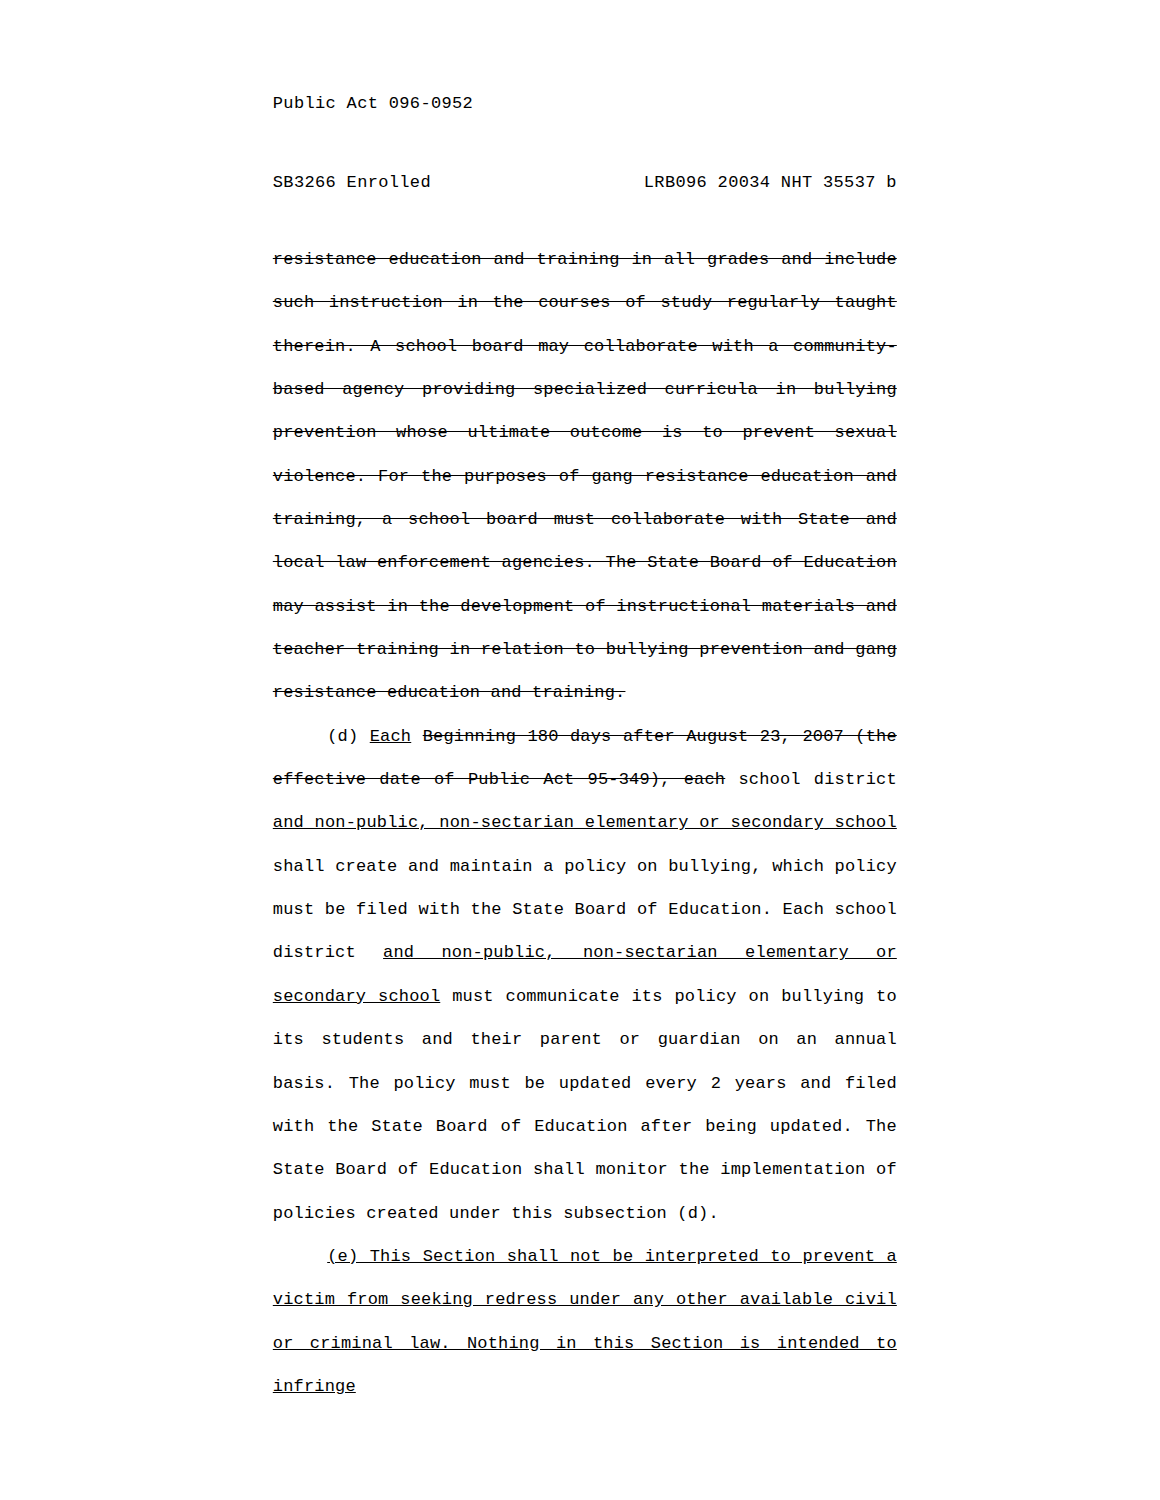Public Act 096-0952
SB3266 Enrolled LRB096 20034 NHT 35537 b
resistance education and training in all grades and include such instruction in the courses of study regularly taught therein. A school board may collaborate with a community-based agency providing specialized curricula in bullying prevention whose ultimate outcome is to prevent sexual violence. For the purposes of gang resistance education and training, a school board must collaborate with State and local law enforcement agencies. The State Board of Education may assist in the development of instructional materials and teacher training in relation to bullying prevention and gang resistance education and training.
(d) Each Beginning 180 days after August 23, 2007 (the effective date of Public Act 95-349), each school district and non-public, non-sectarian elementary or secondary school shall create and maintain a policy on bullying, which policy must be filed with the State Board of Education. Each school district and non-public, non-sectarian elementary or secondary school must communicate its policy on bullying to its students and their parent or guardian on an annual basis. The policy must be updated every 2 years and filed with the State Board of Education after being updated. The State Board of Education shall monitor the implementation of policies created under this subsection (d).
(e) This Section shall not be interpreted to prevent a victim from seeking redress under any other available civil or criminal law. Nothing in this Section is intended to infringe